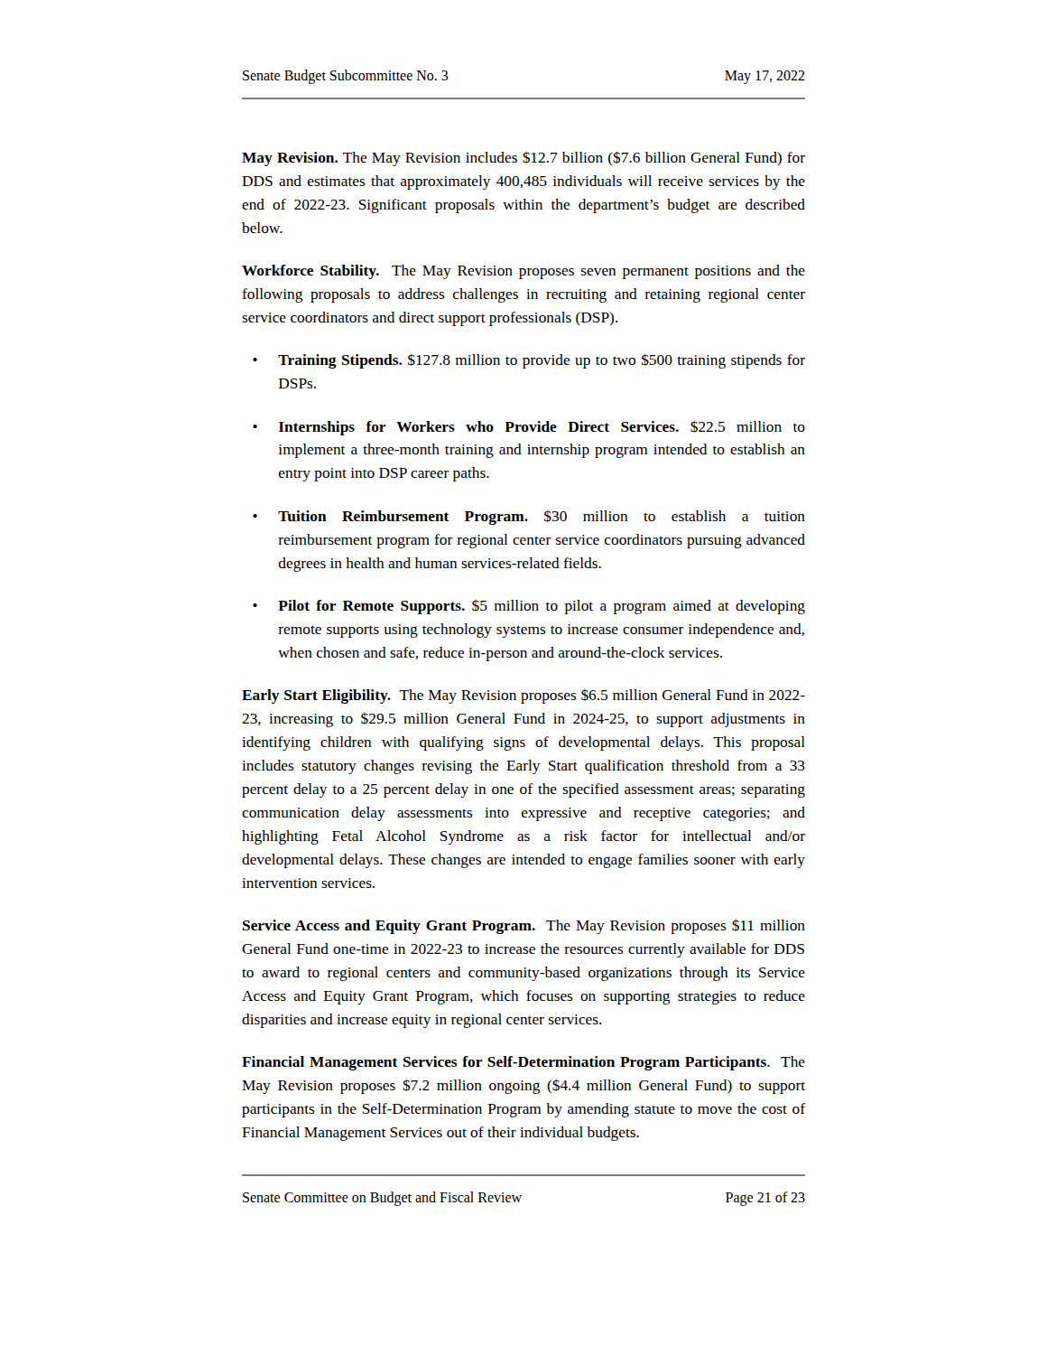Senate Budget Subcommittee No. 3 May 17, 2022
May Revision. The May Revision includes $12.7 billion ($7.6 billion General Fund) for DDS and estimates that approximately 400,485 individuals will receive services by the end of 2022-23. Significant proposals within the department’s budget are described below.
Workforce Stability. The May Revision proposes seven permanent positions and the following proposals to address challenges in recruiting and retaining regional center service coordinators and direct support professionals (DSP).
Training Stipends. $127.8 million to provide up to two $500 training stipends for DSPs.
Internships for Workers who Provide Direct Services. $22.5 million to implement a three-month training and internship program intended to establish an entry point into DSP career paths.
Tuition Reimbursement Program. $30 million to establish a tuition reimbursement program for regional center service coordinators pursuing advanced degrees in health and human services-related fields.
Pilot for Remote Supports. $5 million to pilot a program aimed at developing remote supports using technology systems to increase consumer independence and, when chosen and safe, reduce in-person and around-the-clock services.
Early Start Eligibility. The May Revision proposes $6.5 million General Fund in 2022-23, increasing to $29.5 million General Fund in 2024-25, to support adjustments in identifying children with qualifying signs of developmental delays. This proposal includes statutory changes revising the Early Start qualification threshold from a 33 percent delay to a 25 percent delay in one of the specified assessment areas; separating communication delay assessments into expressive and receptive categories; and highlighting Fetal Alcohol Syndrome as a risk factor for intellectual and/or developmental delays. These changes are intended to engage families sooner with early intervention services.
Service Access and Equity Grant Program. The May Revision proposes $11 million General Fund one-time in 2022-23 to increase the resources currently available for DDS to award to regional centers and community-based organizations through its Service Access and Equity Grant Program, which focuses on supporting strategies to reduce disparities and increase equity in regional center services.
Financial Management Services for Self-Determination Program Participants. The May Revision proposes $7.2 million ongoing ($4.4 million General Fund) to support participants in the Self-Determination Program by amending statute to move the cost of Financial Management Services out of their individual budgets.
Senate Committee on Budget and Fiscal Review Page 21 of 23